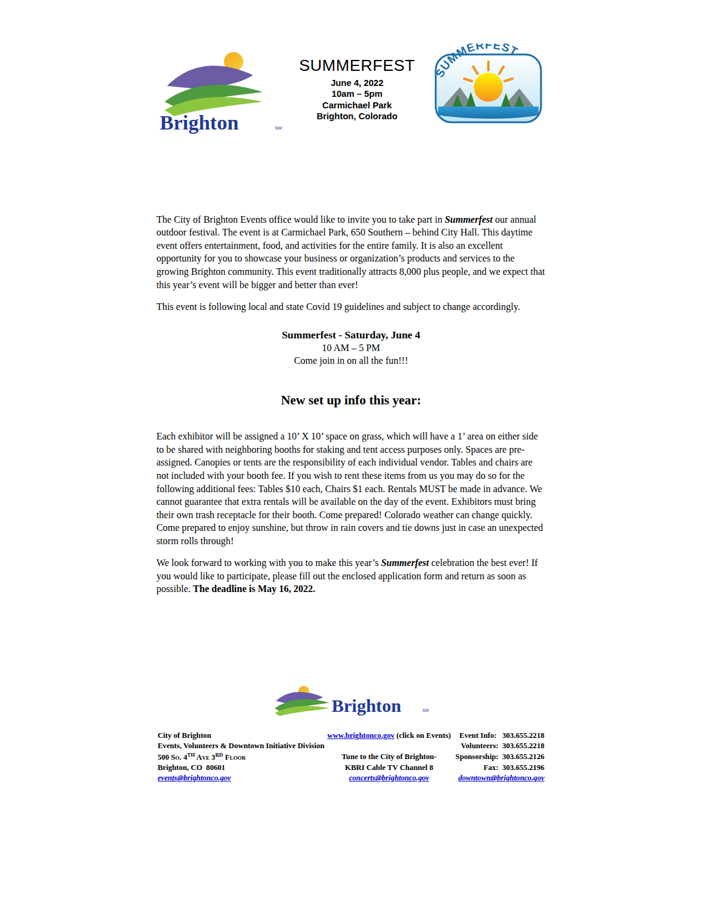Brighton SM
SUMMERFEST
June 4, 2022
10am – 5pm
Carmichael Park
Brighton, Colorado
SUMMERFEST
The City of Brighton Events office would like to invite you to take part in Summerfest our annual outdoor festival. The event is at Carmichael Park, 650 Southern – behind City Hall. This daytime event offers entertainment, food, and activities for the entire family. It is also an excellent opportunity for you to showcase your business or organization’s products and services to the growing Brighton community. This event traditionally attracts 8,000 plus people, and we expect that this year’s event will be bigger and better than ever!
This event is following local and state Covid 19 guidelines and subject to change accordingly.
Summerfest - Saturday, June 4
10 AM – 5 PM
Come join in on all the fun!!!
New set up info this year:
Each exhibitor will be assigned a 10’ X 10’ space on grass, which will have a 1’ area on either side to be shared with neighboring booths for staking and tent access purposes only. Spaces are pre-assigned. Canopies or tents are the responsibility of each individual vendor. Tables and chairs are not included with your booth fee. If you wish to rent these items from us you may do so for the following additional fees: Tables $10 each, Chairs $1 each. Rentals MUST be made in advance. We cannot guarantee that extra rentals will be available on the day of the event. Exhibitors must bring their own trash receptacle for their booth. Come prepared! Colorado weather can change quickly. Come prepared to enjoy sunshine, but throw in rain covers and tie downs just in case an unexpected storm rolls through!
We look forward to working with you to make this year’s Summerfest celebration the best ever! If you would like to participate, please fill out the enclosed application form and return as soon as possible. The deadline is May 16, 2022.
Brighton SM
| City of Brighton | www.brightonco.gov (click on Events) | Event Info: 303.655.2218 |
| Events, Volunteers & Downtown Initiative Division | | Volunteers: 303.655.2218 |
| 500 S o . 4 TH A ve 3 RD Floor | Tune to the City of Brighton- | Sponsorship: 303.655.2126 |
| Brighton, CO 80601 | KBRI Cable TV Channel 8 | Fax: 303.655.2196 |
| events@brightonco.gov | concerts@brightonco.gov | downtown@brightonco.gov |